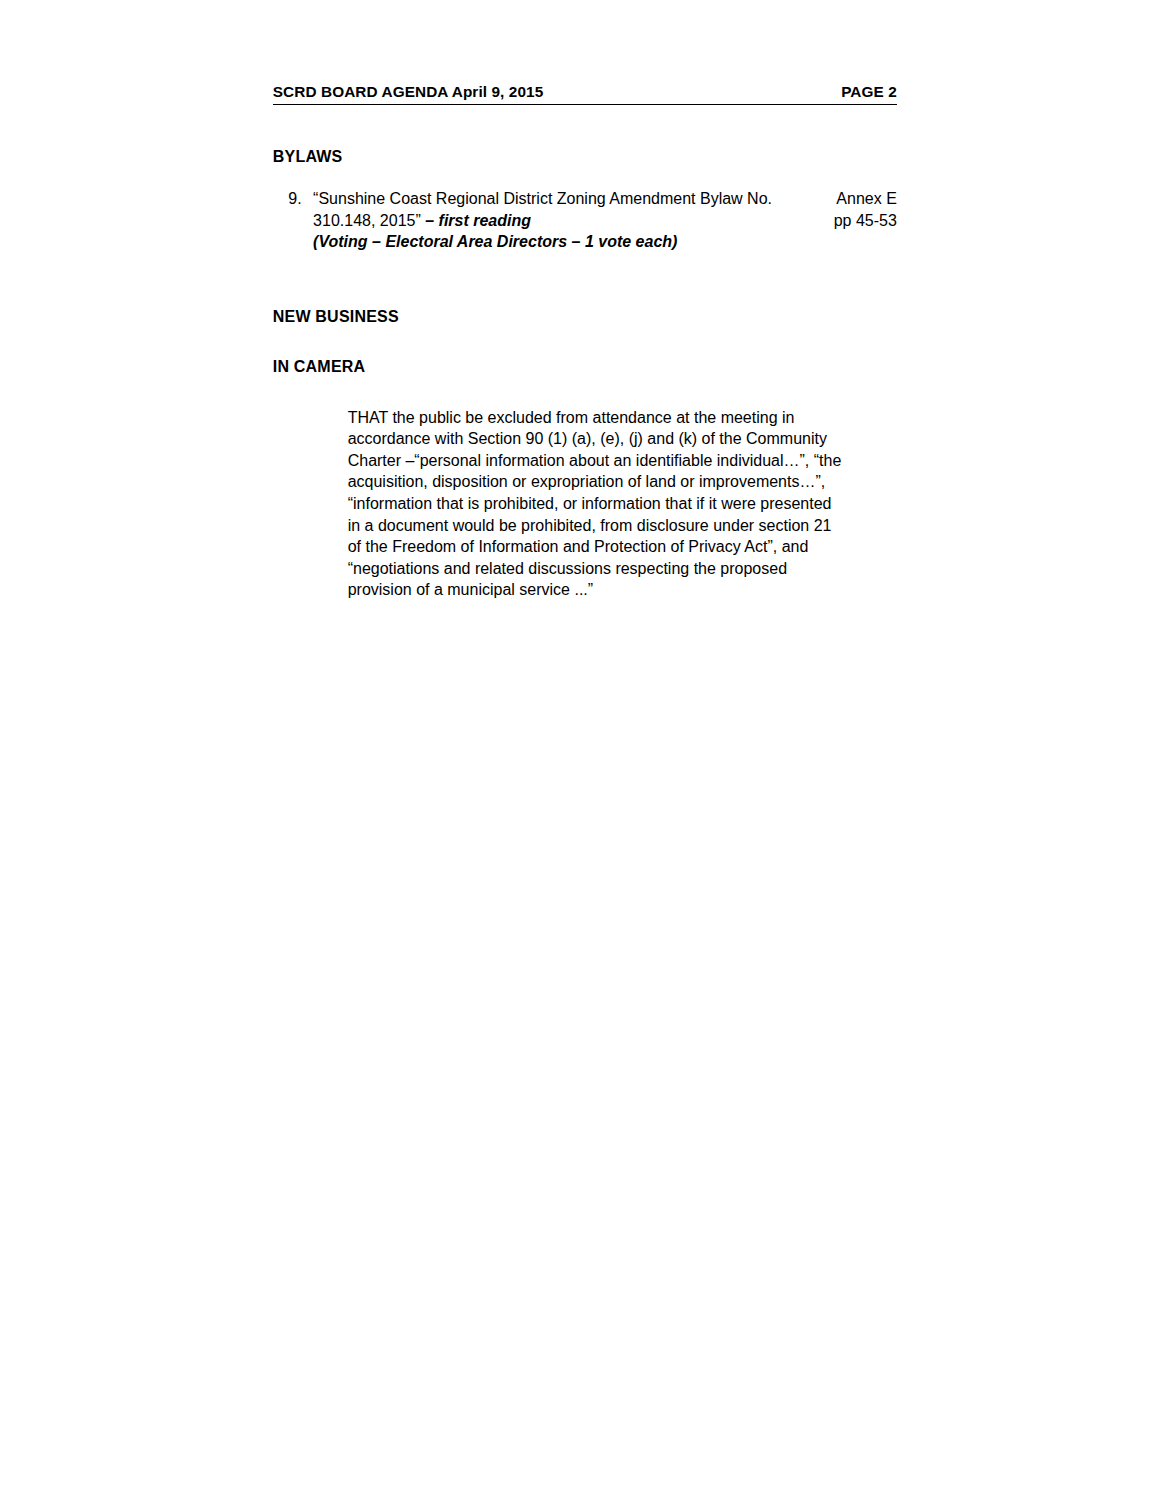SCRD BOARD AGENDA April 9, 2015 PAGE 2
BYLAWS
9.
“Sunshine Coast Regional District Zoning Amendment Bylaw No. 310.148, 2015” – first reading
(Voting – Electoral Area Directors – 1 vote each)
Annex E
pp 45-53
NEW BUSINESS
IN CAMERA
THAT the public be excluded from attendance at the meeting in accordance with Section 90 (1) (a), (e), (j) and (k) of the Community Charter –“personal information about an identifiable individual…”, “the acquisition, disposition or expropriation of land or improvements…”, “information that is prohibited, or information that if it were presented in a document would be prohibited, from disclosure under section 21 of the Freedom of Information and Protection of Privacy Act”, and “negotiations and related discussions respecting the proposed provision of a municipal service ...”